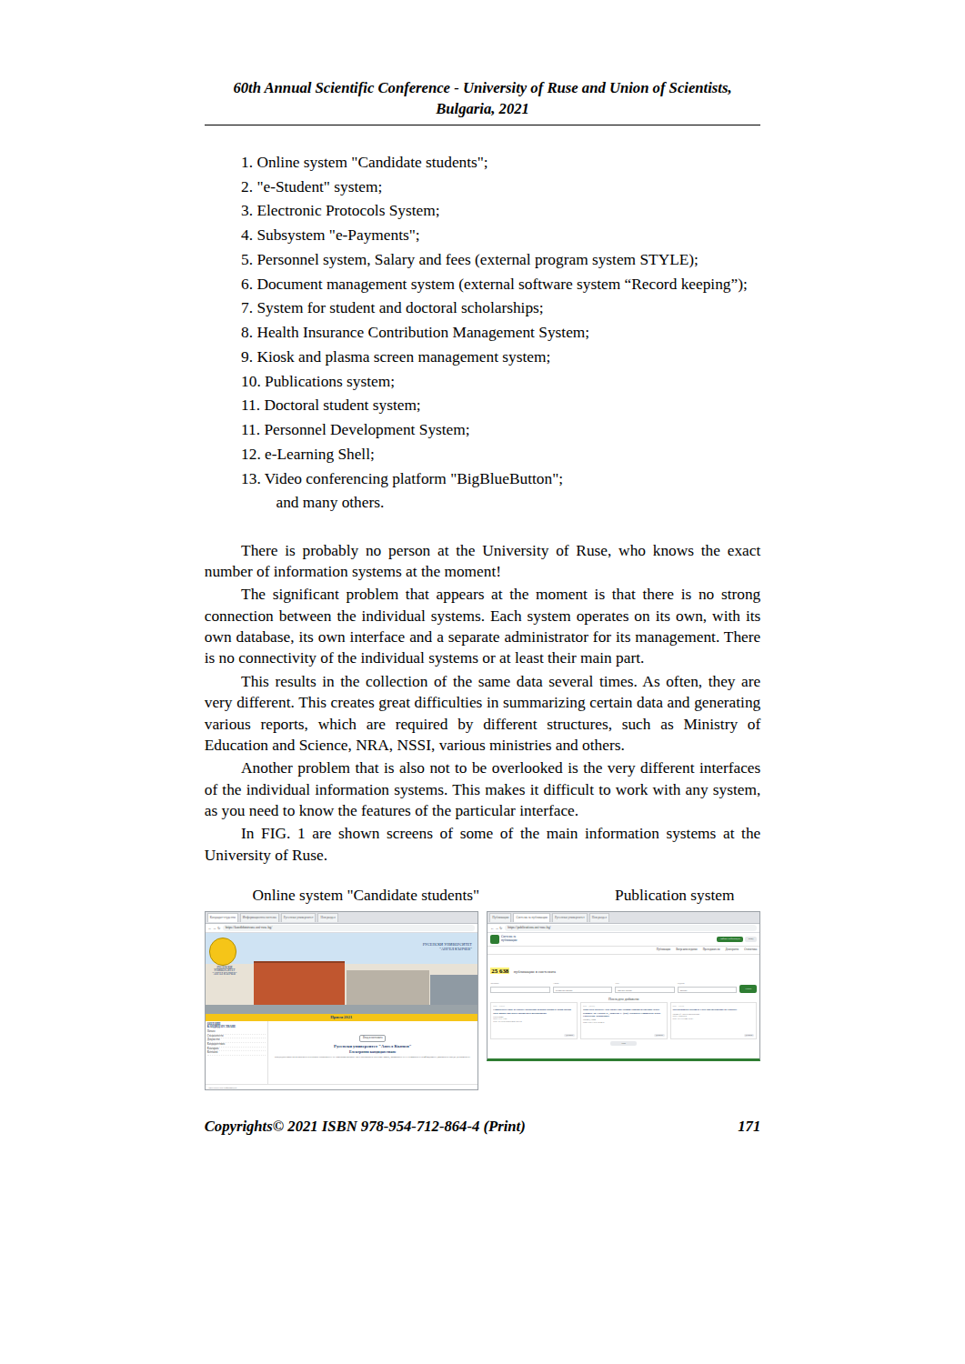60th Annual Scientific Conference - University of Ruse and Union of Scientists, Bulgaria, 2021
1. Online system "Candidate students";
2. "e-Student" system;
3. Electronic Protocols System;
4. Subsystem "e-Payments";
5. Personnel system, Salary and fees (external program system STYLE);
6. Document management system (external software system “Record keeping”);
7. System for student and doctoral scholarships;
8. Health Insurance Contribution Management System;
9. Kiosk and plasma screen management system;
10. Publications system;
11. Doctoral student system;
11. Personnel Development System;
12. e-Learning Shell;
13. Video conferencing platform "BigBlueButton";
and many others.
There is probably no person at the University of Ruse, who knows the exact number of information systems at the moment!
The significant problem that appears at the moment is that there is no strong connection between the individual systems. Each system operates on its own, with its own database, its own interface and a separate administrator for its management. There is no connectivity of the individual systems or at least their main part.
This results in the collection of the same data several times. As often, they are very different. This creates great difficulties in summarizing certain data and generating various reports, which are required by different structures, such as Ministry of Education and Science, NRA, NSSI, various ministries and others.
Another problem that is also not to be overlooked is the very different interfaces of the individual information systems. This makes it difficult to work with any system, as you need to know the features of the particular interface.
In FIG. 1 are shown screens of some of the main information systems at the University of Ruse.
Online system "Candidate students" Publication system
Кандидат-студенти
Информационна система
Русенски университет
Нов раздел
← → ↻
https://kandidatstvane.uni-ruse.bg/
РУСЕНСКИ УНИВЕРСИТЕТ
"АНГЕЛ КЪНЧЕВ"
РУСЕНСКИ УНИВЕРСИТЕТ
"АНГЕЛ КЪНЧЕВ"
Прием 2021
ОНЛАЙН
КАНДИДАТСТВАНЕ
Начало
Специалности
Документи
Кандидатстване
Класиране
Контакти
Вход в системата
Русенски университет "Ангел Кънчев"
Електронно кандидатстване
Кандидатстването за прием в Русенския университет се извършва онлайн чрез настоящата система. Моля, запознайте се с условията и необходимите документи преди да започнете.
Допълнителна информация:
7017 Русе, ул. "Студентска" 8
Център за кандидат-студенти
082 888 465
Публикации
Система за публикации
Русенски университет
Нов раздел
← → ↻
https://publications.uni-ruse.bg/
Система за
публикации
Добави публикация
Вход
Публикации Вътрешни издания Преподаватели Докторанти Статистика
25 638 публикации в системата
Заглавие
Автор
по всички автори
Тип
всички типове
Година
всички
Търси
Последно добавени
2021 · статия
Comparative study of stability predictions in neuro-editing by using cutting force models and direct cutting force measurements
Proceedings
ISSN 1311-3321
DOI: 10.1016/j.procir.2021.05.012
детайли
2021 · доклад
Mode Real Recovery Tree Rotors and Vacuum Housing in Thermos Waste Products. In: Lazarov K., Mihaylov L. (eds) Alternative Commercial Waste Conversion. Technologies
Springer, Cham
ISBN 978-3-030-12345-6
детайли
2021 · статия
Microbiological Testing of Latex and Instructions for Workers
Journal of Applied Microbiology
ISSN 1364-5072
DOI: 10.1111/jam.15123
детайли
Още
Copyrights© 2021 ISBN 978-954-712-864-4 (Print)
171